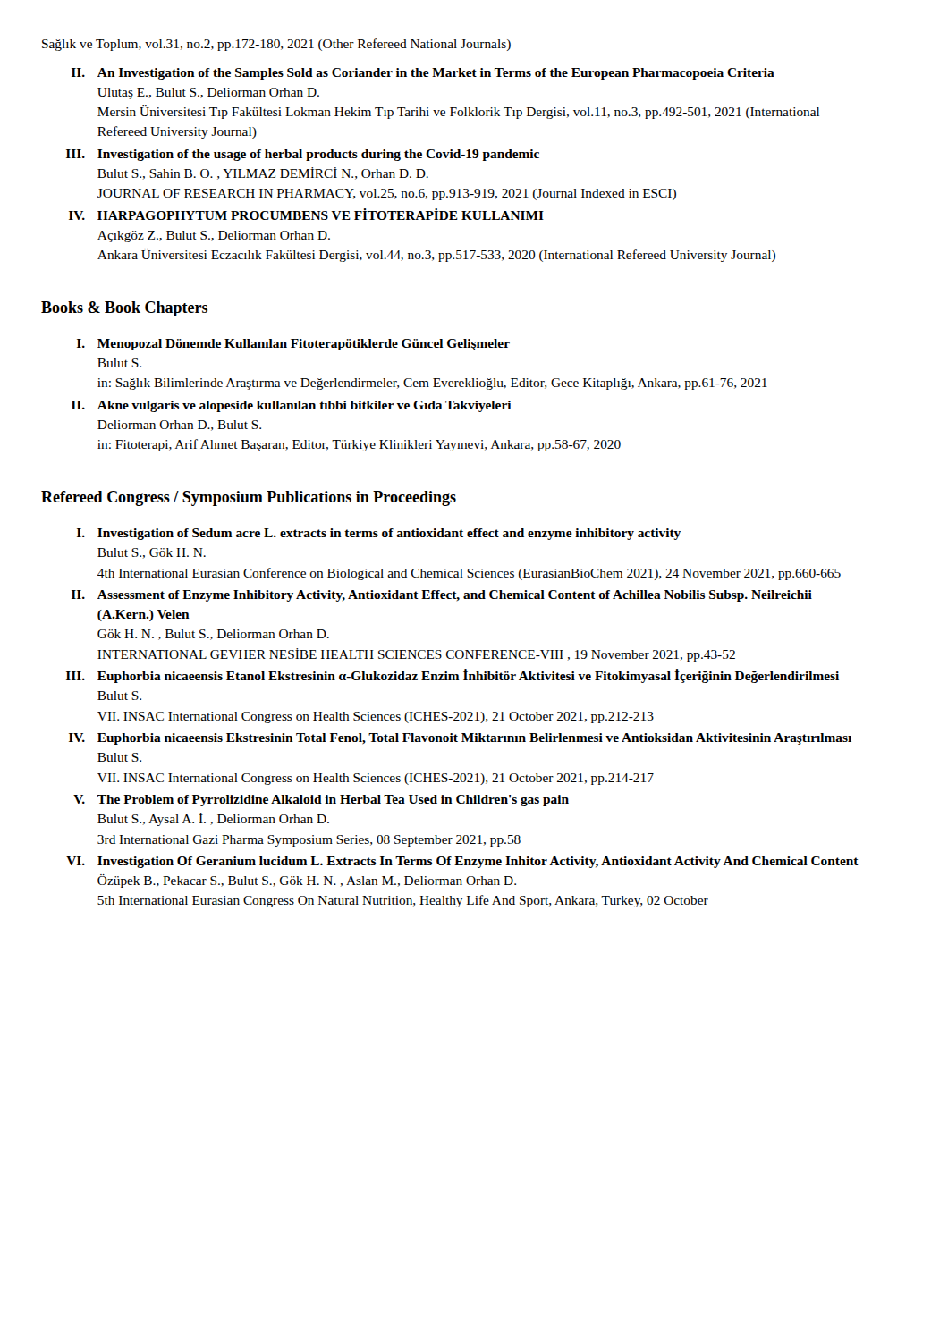Sağlık ve Toplum, vol.31, no.2, pp.172-180, 2021 (Other Refereed National Journals)
II.
An Investigation of the Samples Sold as Coriander in the Market in Terms of the European Pharmacopoeia Criteria
Ulutaş E., Bulut S., Deliorman Orhan D.
Mersin Üniversitesi Tıp Fakültesi Lokman Hekim Tıp Tarihi ve Folklorik Tıp Dergisi, vol.11, no.3, pp.492-501, 2021 (International Refereed University Journal)
III.
Investigation of the usage of herbal products during the Covid-19 pandemic
Bulut S., Sahin B. O. , YILMAZ DEMİRCİ N., Orhan D. D.
JOURNAL OF RESEARCH IN PHARMACY, vol.25, no.6, pp.913-919, 2021 (Journal Indexed in ESCI)
IV.
HARPAGOPHYTUM PROCUMBENS VE FİTOTERAPİDE KULLANIMI
Açıkgöz Z., Bulut S., Deliorman Orhan D.
Ankara Üniversitesi Eczacılık Fakültesi Dergisi, vol.44, no.3, pp.517-533, 2020 (International Refereed University Journal)
Books & Book Chapters
I.
Menopozal Dönemde Kullanılan Fitoterapötiklerde Güncel Gelişmeler
Bulut S.
in: Sağlık Bilimlerinde Araştırma ve Değerlendirmeler, Cem Evereklioğlu, Editor, Gece Kitaplığı, Ankara, pp.61-76, 2021
II.
Akne vulgaris ve alopeside kullanılan tıbbi bitkiler ve Gıda Takviyeleri
Deliorman Orhan D., Bulut S.
in: Fitoterapi, Arif Ahmet Başaran, Editor, Türkiye Klinikleri Yayınevi, Ankara, pp.58-67, 2020
Refereed Congress / Symposium Publications in Proceedings
I.
Investigation of Sedum acre L. extracts in terms of antioxidant effect and enzyme inhibitory activity
Bulut S., Gök H. N.
4th International Eurasian Conference on Biological and Chemical Sciences (EurasianBioChem 2021), 24 November 2021, pp.660-665
II.
Assessment of Enzyme Inhibitory Activity, Antioxidant Effect, and Chemical Content of Achillea Nobilis Subsp. Neilreichii (A.Kern.) Velen
Gök H. N. , Bulut S., Deliorman Orhan D.
INTERNATIONAL GEVHER NESİBE HEALTH SCIENCES CONFERENCE-VIII , 19 November 2021, pp.43-52
III.
Euphorbia nicaeensis Etanol Ekstresinin α-Glukozidaz Enzim İnhibitör Aktivitesi ve Fitokimyasal İçeriğinin Değerlendirilmesi
Bulut S.
VII. INSAC International Congress on Health Sciences (ICHES-2021), 21 October 2021, pp.212-213
IV.
Euphorbia nicaeensis Ekstresinin Total Fenol, Total Flavonoit Miktarının Belirlenmesi ve Antioksidan Aktivitesinin Araştırılması
Bulut S.
VII. INSAC International Congress on Health Sciences (ICHES-2021), 21 October 2021, pp.214-217
V.
The Problem of Pyrrolizidine Alkaloid in Herbal Tea Used in Children's gas pain
Bulut S., Aysal A. İ. , Deliorman Orhan D.
3rd International Gazi Pharma Symposium Series, 08 September 2021, pp.58
VI.
Investigation Of Geranium lucidum L. Extracts In Terms Of Enzyme Inhitor Activity, Antioxidant Activity And Chemical Content
Özüpek B., Pekacar S., Bulut S., Gök H. N. , Aslan M., Deliorman Orhan D.
5th International Eurasian Congress On Natural Nutrition, Healthy Life And Sport, Ankara, Turkey, 02 October